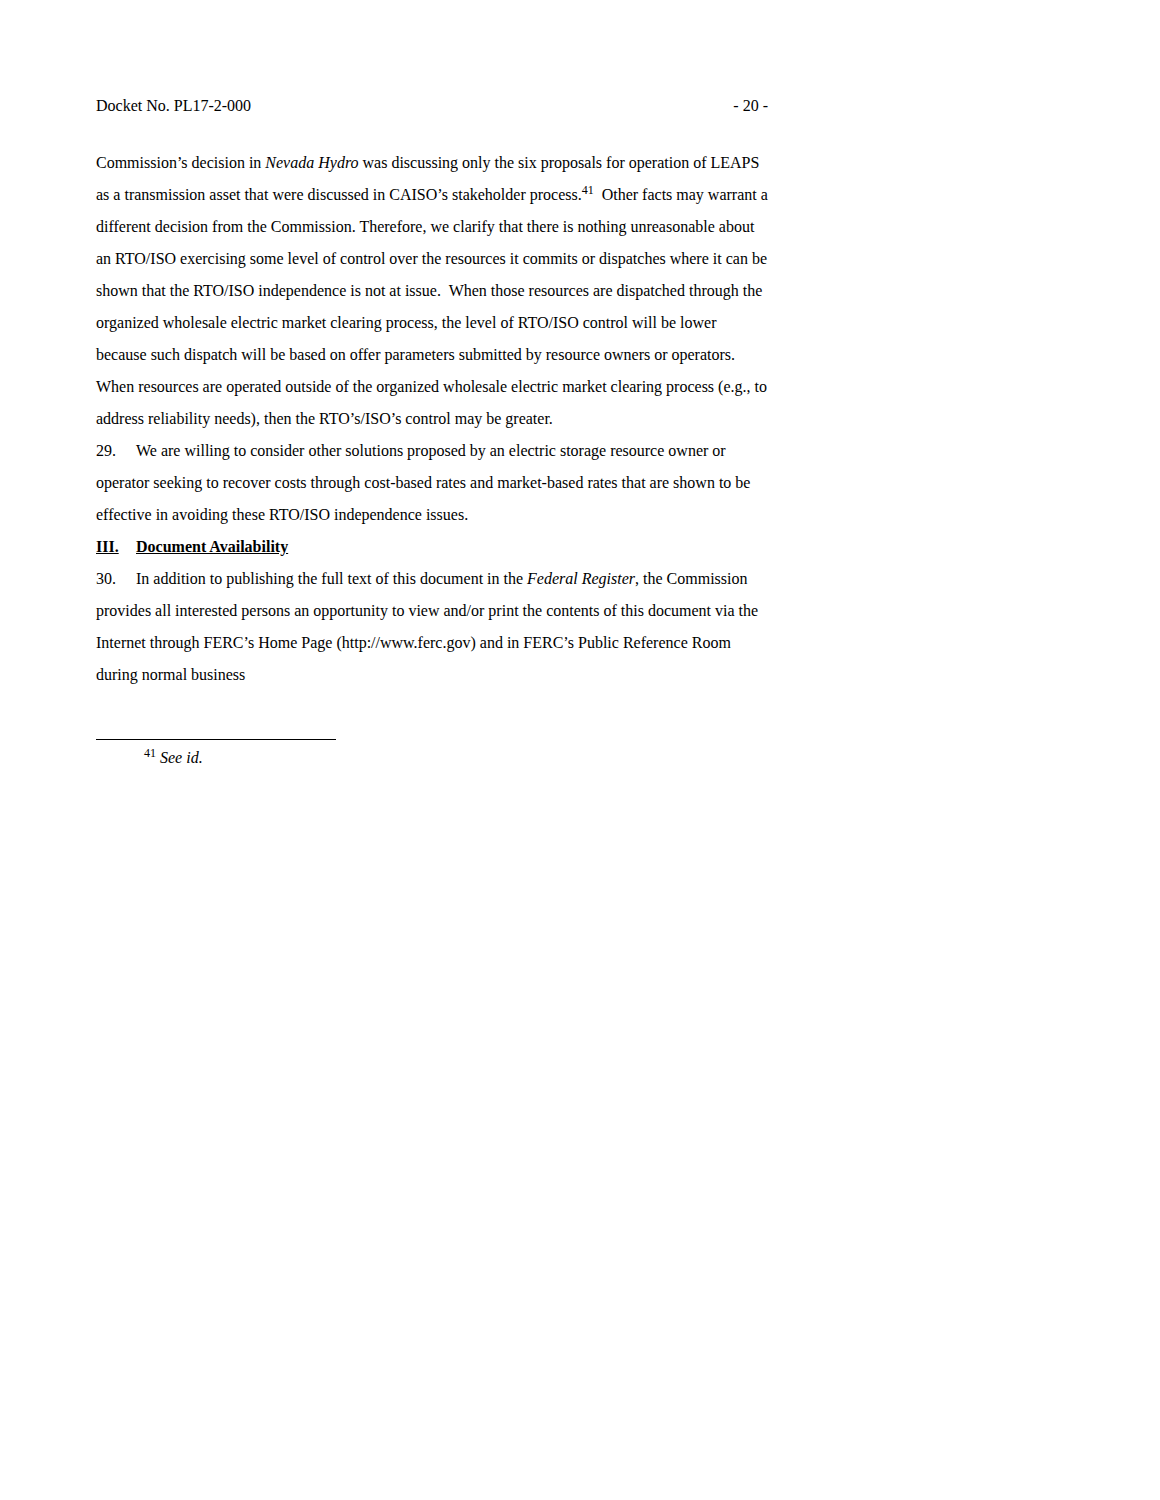Docket No. PL17-2-000 - 20 -
Commission’s decision in Nevada Hydro was discussing only the six proposals for operation of LEAPS as a transmission asset that were discussed in CAISO’s stakeholder process.41 Other facts may warrant a different decision from the Commission. Therefore, we clarify that there is nothing unreasonable about an RTO/ISO exercising some level of control over the resources it commits or dispatches where it can be shown that the RTO/ISO independence is not at issue. When those resources are dispatched through the organized wholesale electric market clearing process, the level of RTO/ISO control will be lower because such dispatch will be based on offer parameters submitted by resource owners or operators. When resources are operated outside of the organized wholesale electric market clearing process (e.g., to address reliability needs), then the RTO’s/ISO’s control may be greater.
29. We are willing to consider other solutions proposed by an electric storage resource owner or operator seeking to recover costs through cost-based rates and market-based rates that are shown to be effective in avoiding these RTO/ISO independence issues.
III. Document Availability
30. In addition to publishing the full text of this document in the Federal Register, the Commission provides all interested persons an opportunity to view and/or print the contents of this document via the Internet through FERC’s Home Page (http://www.ferc.gov) and in FERC’s Public Reference Room during normal business
41 See id.